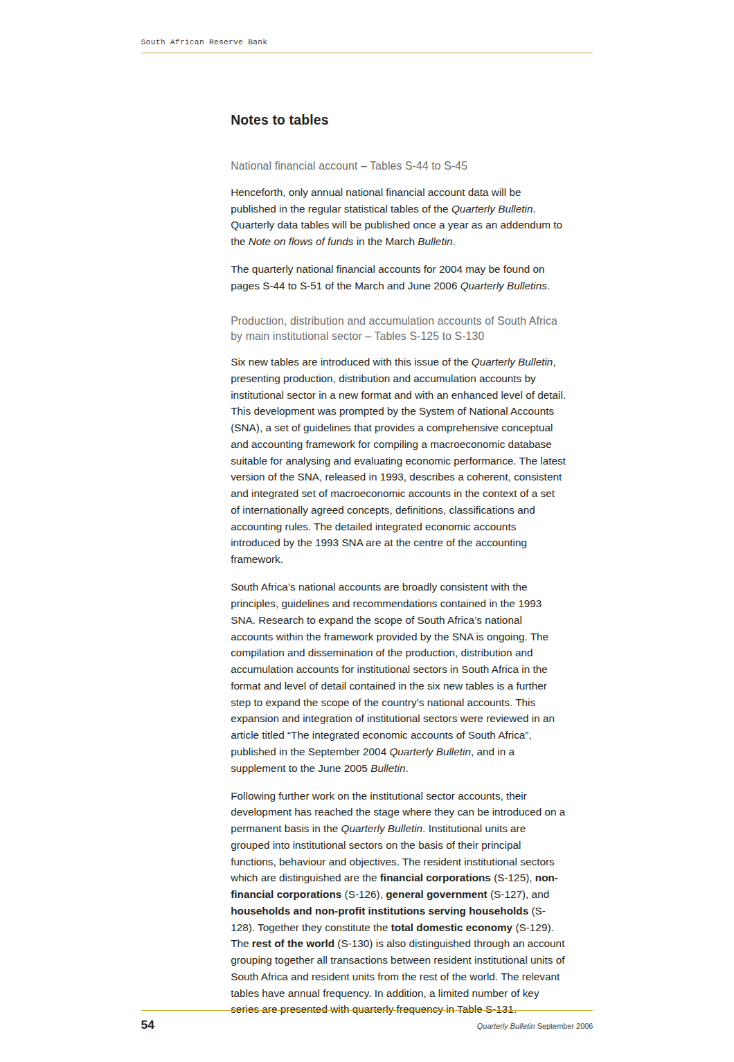South African Reserve Bank
Notes to tables
National financial account – Tables S-44 to S-45
Henceforth, only annual national financial account data will be published in the regular statistical tables of the Quarterly Bulletin. Quarterly data tables will be published once a year as an addendum to the Note on flows of funds in the March Bulletin.
The quarterly national financial accounts for 2004 may be found on pages S-44 to S-51 of the March and June 2006 Quarterly Bulletins.
Production, distribution and accumulation accounts of South Africa by main institutional sector – Tables S-125 to S-130
Six new tables are introduced with this issue of the Quarterly Bulletin, presenting production, distribution and accumulation accounts by institutional sector in a new format and with an enhanced level of detail. This development was prompted by the System of National Accounts (SNA), a set of guidelines that provides a comprehensive conceptual and accounting framework for compiling a macroeconomic database suitable for analysing and evaluating economic performance. The latest version of the SNA, released in 1993, describes a coherent, consistent and integrated set of macroeconomic accounts in the context of a set of internationally agreed concepts, definitions, classifications and accounting rules. The detailed integrated economic accounts introduced by the 1993 SNA are at the centre of the accounting framework.
South Africa’s national accounts are broadly consistent with the principles, guidelines and recommendations contained in the 1993 SNA. Research to expand the scope of South Africa’s national accounts within the framework provided by the SNA is ongoing. The compilation and dissemination of the production, distribution and accumulation accounts for institutional sectors in South Africa in the format and level of detail contained in the six new tables is a further step to expand the scope of the country’s national accounts. This expansion and integration of institutional sectors were reviewed in an article titled “The integrated economic accounts of South Africa”, published in the September 2004 Quarterly Bulletin, and in a supplement to the June 2005 Bulletin.
Following further work on the institutional sector accounts, their development has reached the stage where they can be introduced on a permanent basis in the Quarterly Bulletin. Institutional units are grouped into institutional sectors on the basis of their principal functions, behaviour and objectives. The resident institutional sectors which are distinguished are the financial corporations (S-125), non-financial corporations (S-126), general government (S-127), and households and non-profit institutions serving households (S-128). Together they constitute the total domestic economy (S-129). The rest of the world (S-130) is also distinguished through an account grouping together all transactions between resident institutional units of South Africa and resident units from the rest of the world. The relevant tables have annual frequency. In addition, a limited number of key series are presented with quarterly frequency in Table S-131.
54
Quarterly Bulletin September 2006